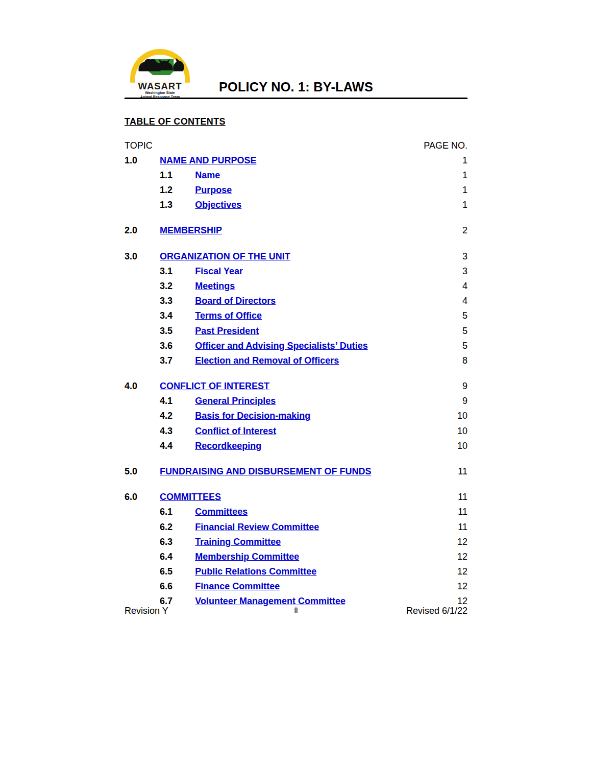WASART Washington State Animal Response Team
POLICY NO. 1: BY-LAWS
TABLE OF CONTENTS
| TOPIC | | | PAGE NO. |
| 1.0 | NAME AND PURPOSE | 1 |
| | 1.1 | Name | 1 |
| | 1.2 | Purpose | 1 |
| | 1.3 | Objectives | 1 |
| 2.0 | MEMBERSHIP | 2 |
| 3.0 | ORGANIZATION OF THE UNIT | 3 |
| | 3.1 | Fiscal Year | 3 |
| | 3.2 | Meetings | 4 |
| | 3.3 | Board of Directors | 4 |
| | 3.4 | Terms of Office | 5 |
| | 3.5 | Past President | 5 |
| | 3.6 | Officer and Advising Specialists’ Duties | 5 |
| | 3.7 | Election and Removal of Officers | 8 |
| 4.0 | CONFLICT OF INTEREST | 9 |
| | 4.1 | General Principles | 9 |
| | 4.2 | Basis for Decision-making | 10 |
| | 4.3 | Conflict of Interest | 10 |
| | 4.4 | Recordkeeping | 10 |
| 5.0 | FUNDRAISING AND DISBURSEMENT OF FUNDS | 11 |
| 6.0 | COMMITTEES | 11 |
| | 6.1 | Committees | 11 |
| | 6.2 | Financial Review Committee | 11 |
| | 6.3 | Training Committee | 12 |
| | 6.4 | Membership Committee | 12 |
| | 6.5 | Public Relations Committee | 12 |
| | 6.6 | Finance Committee | 12 |
| | 6.7 | Volunteer Management Committee | 12 |
Revision Y
ii
Revised 6/1/22